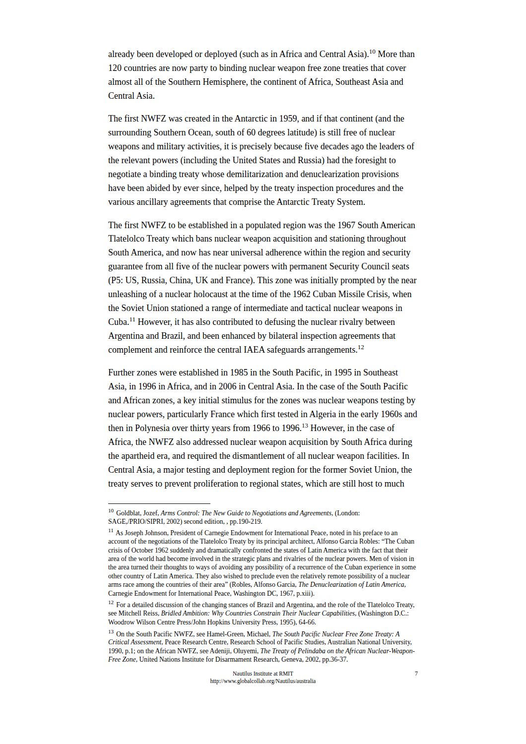already been developed or deployed (such as in Africa and Central Asia).10 More than 120 countries are now party to binding nuclear weapon free zone treaties that cover almost all of the Southern Hemisphere, the continent of Africa, Southeast Asia and Central Asia.
The first NWFZ was created in the Antarctic in 1959, and if that continent (and the surrounding Southern Ocean, south of 60 degrees latitude) is still free of nuclear weapons and military activities, it is precisely because five decades ago the leaders of the relevant powers (including the United States and Russia) had the foresight to negotiate a binding treaty whose demilitarization and denuclearization provisions have been abided by ever since, helped by the treaty inspection procedures and the various ancillary agreements that comprise the Antarctic Treaty System.
The first NWFZ to be established in a populated region was the 1967 South American Tlatelolco Treaty which bans nuclear weapon acquisition and stationing throughout South America, and now has near universal adherence within the region and security guarantee from all five of the nuclear powers with permanent Security Council seats (P5: US, Russia, China, UK and France). This zone was initially prompted by the near unleashing of a nuclear holocaust at the time of the 1962 Cuban Missile Crisis, when the Soviet Union stationed a range of intermediate and tactical nuclear weapons in Cuba.11 However, it has also contributed to defusing the nuclear rivalry between Argentina and Brazil, and been enhanced by bilateral inspection agreements that complement and reinforce the central IAEA safeguards arrangements.12
Further zones were established in 1985 in the South Pacific, in 1995 in Southeast Asia, in 1996 in Africa, and in 2006 in Central Asia. In the case of the South Pacific and African zones, a key initial stimulus for the zones was nuclear weapons testing by nuclear powers, particularly France which first tested in Algeria in the early 1960s and then in Polynesia over thirty years from 1966 to 1996.13 However, in the case of Africa, the NWFZ also addressed nuclear weapon acquisition by South Africa during the apartheid era, and required the dismantlement of all nuclear weapon facilities. In Central Asia, a major testing and deployment region for the former Soviet Union, the treaty serves to prevent proliferation to regional states, which are still host to much
10 Goldblat, Jozef, Arms Control: The New Guide to Negotiations and Agreements, (London: SAGE,/PRIO/SIPRI, 2002) second edition, , pp.190-219.
11 As Joseph Johnson, President of Carnegie Endowment for International Peace, noted in his preface to an account of the negotiations of the Tlatelolco Treaty by its principal architect, Alfonso Garcia Robles: “The Cuban crisis of October 1962 suddenly and dramatically confronted the states of Latin America with the fact that their area of the world had become involved in the strategic plans and rivalries of the nuclear powers. Men of vision in the area turned their thoughts to ways of avoiding any possibility of a recurrence of the Cuban experience in some other country of Latin America. They also wished to preclude even the relatively remote possibility of a nuclear arms race among the countries of their area” (Robles, Alfonso Garcia, The Denuclearization of Latin America, Carnegie Endowment for International Peace, Washington DC, 1967, p.xiii).
12 For a detailed discussion of the changing stances of Brazil and Argentina, and the role of the Tlatelolco Treaty, see Mitchell Reiss, Bridled Ambition: Why Countries Constrain Their Nuclear Capabilities, (Washington D.C.: Woodrow Wilson Centre Press/John Hopkins University Press, 1995), 64-66.
13 On the South Pacific NWFZ, see Hamel-Green, Michael, The South Pacific Nuclear Free Zone Treaty: A Critical Assessment, Peace Research Centre, Research School of Pacific Studies, Australian National University, 1990, p.1; on the African NWFZ, see Adeniji, Oluyemi, The Treaty of Pelindaba on the African Nuclear-Weapon-Free Zone, United Nations Institute for Disarmament Research, Geneva, 2002, pp.36-37.
7 Nautilus Institute at RMIT
http://www.globalcollab.org/Nautilus/australia